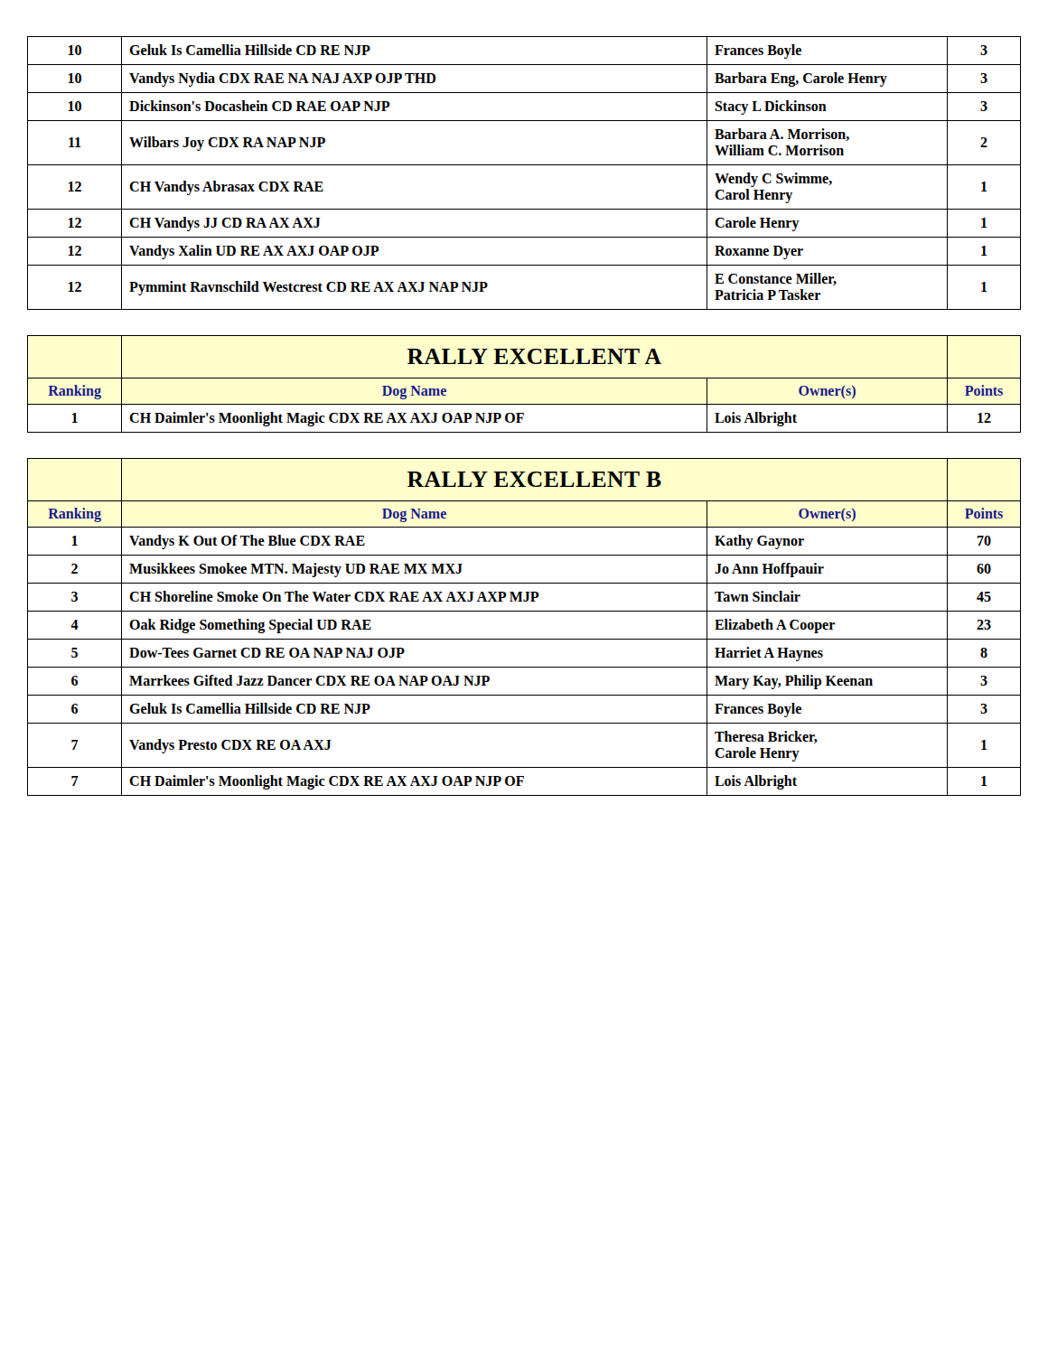| 10 | Geluk Is Camellia Hillside CD RE NJP | Frances Boyle | 3 |
| 10 | Vandys Nydia CDX RAE NA NAJ AXP OJP THD | Barbara Eng, Carole Henry | 3 |
| 10 | Dickinson's Docashein CD RAE OAP NJP | Stacy L Dickinson | 3 |
| 11 | Wilbars Joy CDX RA NAP NJP | Barbara A. Morrison, William C. Morrison | 2 |
| 12 | CH Vandys Abrasax CDX RAE | Wendy C Swimme, Carol Henry | 1 |
| 12 | CH Vandys JJ CD RA AX AXJ | Carole Henry | 1 |
| 12 | Vandys Xalin UD RE AX AXJ OAP OJP | Roxanne Dyer | 1 |
| 12 | Pymmint Ravnschild Westcrest CD RE AX AXJ NAP NJP | E Constance Miller, Patricia P Tasker | 1 |
| | RALLY EXCELLENT A | |
| Ranking | Dog Name | Owner(s) | Points |
| 1 | CH Daimler's Moonlight Magic CDX RE AX AXJ OAP NJP OF | Lois Albright | 12 |
| | RALLY EXCELLENT B | |
| Ranking | Dog Name | Owner(s) | Points |
| 1 | Vandys K Out Of The Blue CDX RAE | Kathy Gaynor | 70 |
| 2 | Musikkees Smokee MTN. Majesty UD RAE MX MXJ | Jo Ann Hoffpauir | 60 |
| 3 | CH Shoreline Smoke On The Water CDX RAE AX AXJ AXP MJP | Tawn Sinclair | 45 |
| 4 | Oak Ridge Something Special UD RAE | Elizabeth A Cooper | 23 |
| 5 | Dow-Tees Garnet CD RE OA NAP NAJ OJP | Harriet A Haynes | 8 |
| 6 | Marrkees Gifted Jazz Dancer CDX RE OA NAP OAJ NJP | Mary Kay, Philip Keenan | 3 |
| 6 | Geluk Is Camellia Hillside CD RE NJP | Frances Boyle | 3 |
| 7 | Vandys Presto CDX RE OA AXJ | Theresa Bricker, Carole Henry | 1 |
| 7 | CH Daimler's Moonlight Magic CDX RE AX AXJ OAP NJP OF | Lois Albright | 1 |